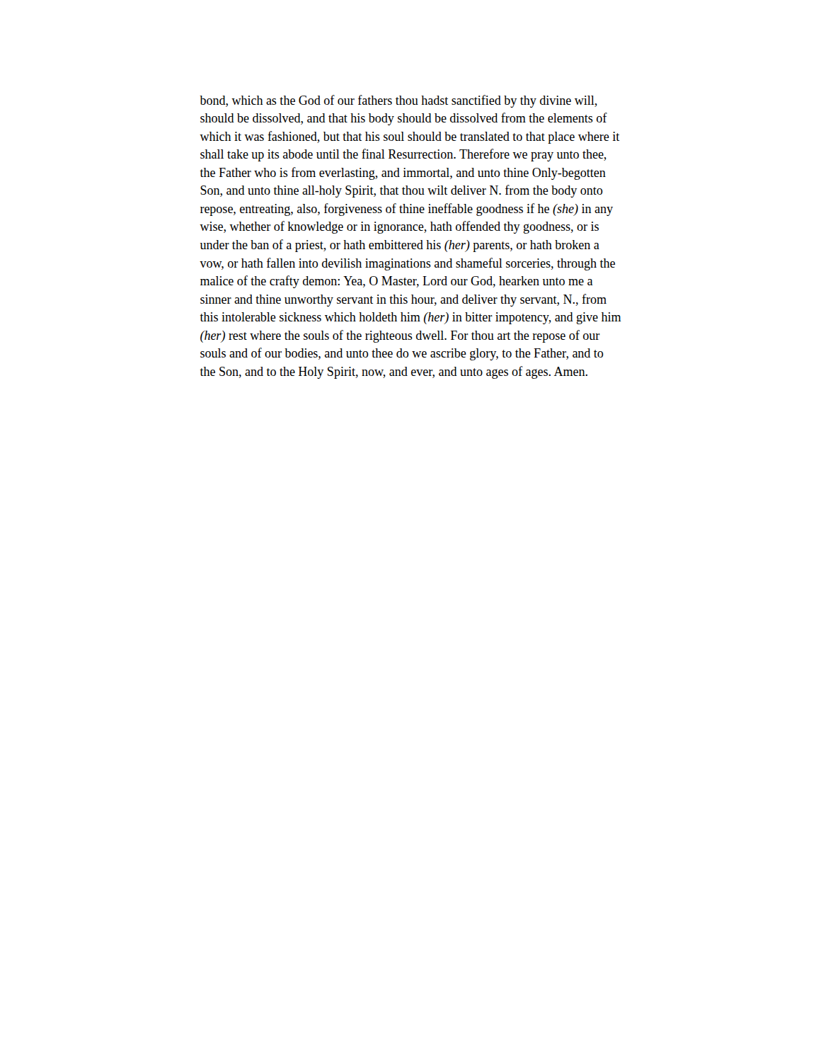bond, which as the God of our fathers thou hadst sanctified by thy divine will, should be dissolved, and that his body should be dissolved from the elements of which it was fashioned, but that his soul should be translated to that place where it shall take up its abode until the final Resurrection. Therefore we pray unto thee, the Father who is from everlasting, and immortal, and unto thine Only-begotten Son, and unto thine all-holy Spirit, that thou wilt deliver N. from the body onto repose, entreating, also, forgiveness of thine ineffable goodness if he (she) in any wise, whether of knowledge or in ignorance, hath offended thy goodness, or is under the ban of a priest, or hath embittered his (her) parents, or hath broken a vow, or hath fallen into devilish imaginations and shameful sorceries, through the malice of the crafty demon: Yea, O Master, Lord our God, hearken unto me a sinner and thine unworthy servant in this hour, and deliver thy servant, N., from this intolerable sickness which holdeth him (her) in bitter impotency, and give him (her) rest where the souls of the righteous dwell. For thou art the repose of our souls and of our bodies, and unto thee do we ascribe glory, to the Father, and to the Son, and to the Holy Spirit, now, and ever, and unto ages of ages. Amen.